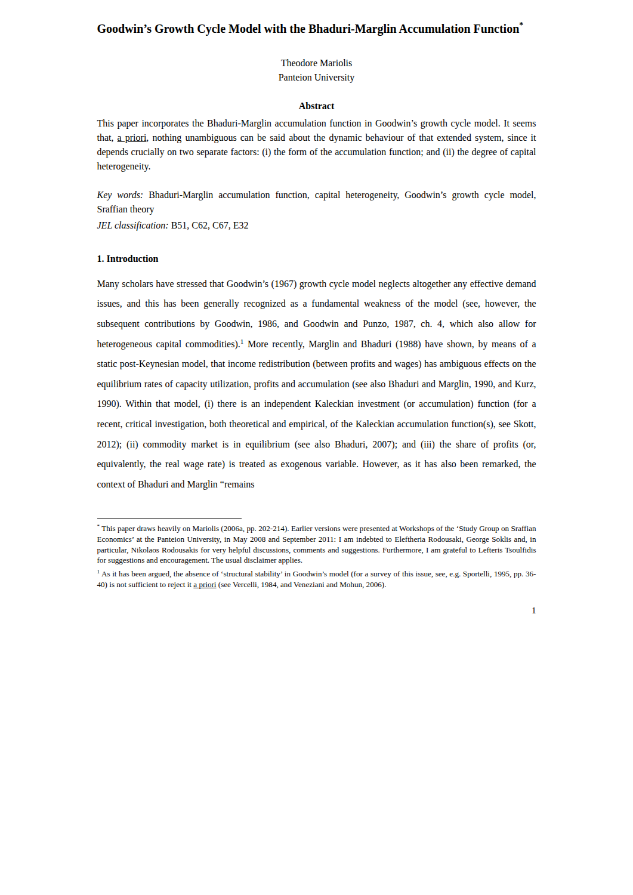Goodwin’s Growth Cycle Model with the Bhaduri-Marglin Accumulation Function*
Theodore Mariolis
Panteion University
Abstract
This paper incorporates the Bhaduri-Marglin accumulation function in Goodwin’s growth cycle model. It seems that, a priori, nothing unambiguous can be said about the dynamic behaviour of that extended system, since it depends crucially on two separate factors: (i) the form of the accumulation function; and (ii) the degree of capital heterogeneity.
Key words: Bhaduri-Marglin accumulation function, capital heterogeneity, Goodwin’s growth cycle model, Sraffian theory
JEL classification: B51, C62, C67, E32
1. Introduction
Many scholars have stressed that Goodwin’s (1967) growth cycle model neglects altogether any effective demand issues, and this has been generally recognized as a fundamental weakness of the model (see, however, the subsequent contributions by Goodwin, 1986, and Goodwin and Punzo, 1987, ch. 4, which also allow for heterogeneous capital commodities).1 More recently, Marglin and Bhaduri (1988) have shown, by means of a static post-Keynesian model, that income redistribution (between profits and wages) has ambiguous effects on the equilibrium rates of capacity utilization, profits and accumulation (see also Bhaduri and Marglin, 1990, and Kurz, 1990). Within that model, (i) there is an independent Kaleckian investment (or accumulation) function (for a recent, critical investigation, both theoretical and empirical, of the Kaleckian accumulation function(s), see Skott, 2012); (ii) commodity market is in equilibrium (see also Bhaduri, 2007); and (iii) the share of profits (or, equivalently, the real wage rate) is treated as exogenous variable. However, as it has also been remarked, the context of Bhaduri and Marglin “remains
* This paper draws heavily on Mariolis (2006a, pp. 202-214). Earlier versions were presented at Workshops of the ‘Study Group on Sraffian Economics’ at the Panteion University, in May 2008 and September 2011: I am indebted to Eleftheria Rodousaki, George Soklis and, in particular, Nikolaos Rodousakis for very helpful discussions, comments and suggestions. Furthermore, I am grateful to Lefteris Tsoulfidis for suggestions and encouragement. The usual disclaimer applies.
1 As it has been argued, the absence of ‘structural stability’ in Goodwin’s model (for a survey of this issue, see, e.g. Sportelli, 1995, pp. 36-40) is not sufficient to reject it a priori (see Vercelli, 1984, and Veneziani and Mohun, 2006).
1